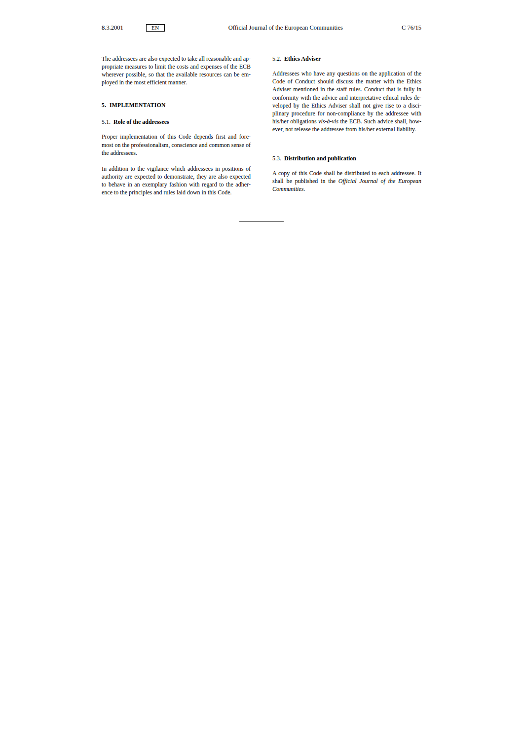8.3.2001
EN
Official Journal of the European Communities
C 76/15
The addressees are also expected to take all reasonable and appropriate measures to limit the costs and expenses of the ECB wherever possible, so that the available resources can be employed in the most efficient manner.
5. Implementation
5.1. Role of the addressees
Proper implementation of this Code depends first and foremost on the professionalism, conscience and common sense of the addressees.
In addition to the vigilance which addressees in positions of authority are expected to demonstrate, they are also expected to behave in an exemplary fashion with regard to the adherence to the principles and rules laid down in this Code.
5.2. Ethics Adviser
Addressees who have any questions on the application of the Code of Conduct should discuss the matter with the Ethics Adviser mentioned in the staff rules. Conduct that is fully in conformity with the advice and interpretative ethical rules developed by the Ethics Adviser shall not give rise to a disciplinary procedure for non-compliance by the addressee with his/her obligations vis-à-vis the ECB. Such advice shall, however, not release the addressee from his/her external liability.
5.3. Distribution and publication
A copy of this Code shall be distributed to each addressee. It shall be published in the Official Journal of the European Communities.